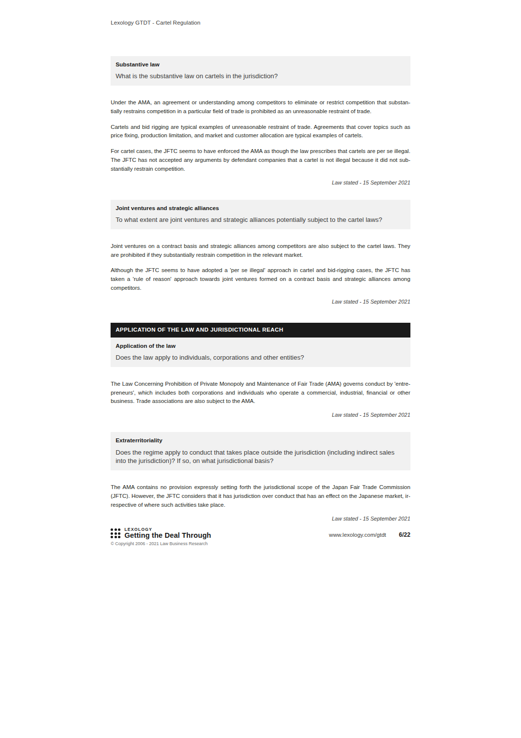Lexology GTDT - Cartel Regulation
Substantive law
What is the substantive law on cartels in the jurisdiction?
Under the AMA, an agreement or understanding among competitors to eliminate or restrict competition that substantially restrains competition in a particular field of trade is prohibited as an unreasonable restraint of trade.
Cartels and bid rigging are typical examples of unreasonable restraint of trade. Agreements that cover topics such as price fixing, production limitation, and market and customer allocation are typical examples of cartels.
For cartel cases, the JFTC seems to have enforced the AMA as though the law prescribes that cartels are per se illegal. The JFTC has not accepted any arguments by defendant companies that a cartel is not illegal because it did not substantially restrain competition.
Law stated - 15 September 2021
Joint ventures and strategic alliances
To what extent are joint ventures and strategic alliances potentially subject to the cartel laws?
Joint ventures on a contract basis and strategic alliances among competitors are also subject to the cartel laws. They are prohibited if they substantially restrain competition in the relevant market.
Although the JFTC seems to have adopted a 'per se illegal' approach in cartel and bid-rigging cases, the JFTC has taken a 'rule of reason' approach towards joint ventures formed on a contract basis and strategic alliances among competitors.
Law stated - 15 September 2021
Application of the law and jurisdictional reach
Application of the law
Does the law apply to individuals, corporations and other entities?
The Law Concerning Prohibition of Private Monopoly and Maintenance of Fair Trade (AMA) governs conduct by 'entrepreneurs', which includes both corporations and individuals who operate a commercial, industrial, financial or other business. Trade associations are also subject to the AMA.
Law stated - 15 September 2021
Extraterritoriality
Does the regime apply to conduct that takes place outside the jurisdiction (including indirect sales into the jurisdiction)? If so, on what jurisdictional basis?
The AMA contains no provision expressly setting forth the jurisdictional scope of the Japan Fair Trade Commission (JFTC). However, the JFTC considers that it has jurisdiction over conduct that has an effect on the Japanese market, irrespective of where such activities take place.
Law stated - 15 September 2021
LEXOLOGY
Getting the Deal Through
www.lexology.com/gtdt 6/22
© Copyright 2006 - 2021 Law Business Research